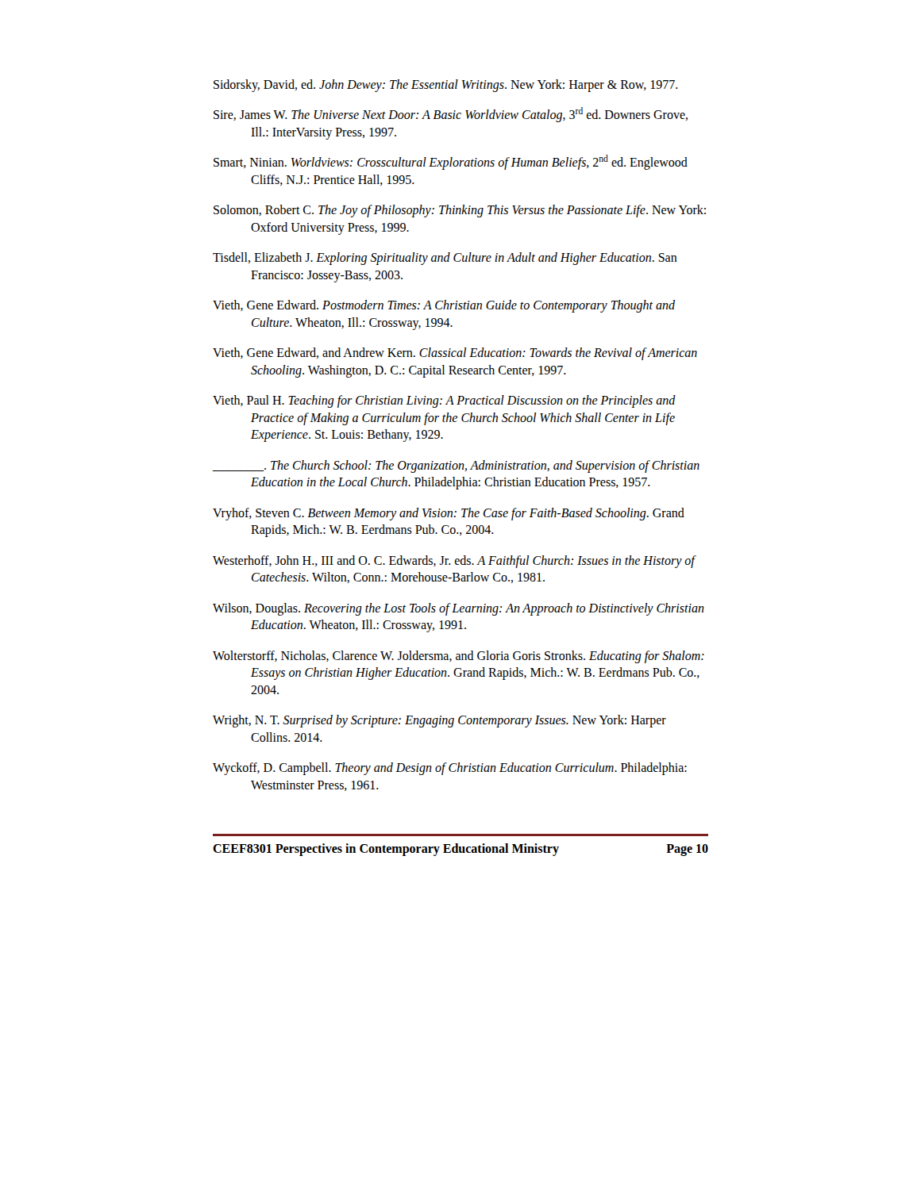Sidorsky, David, ed. John Dewey: The Essential Writings. New York: Harper & Row, 1977.
Sire, James W. The Universe Next Door: A Basic Worldview Catalog, 3rd ed. Downers Grove, Ill.: InterVarsity Press, 1997.
Smart, Ninian. Worldviews: Crosscultural Explorations of Human Beliefs, 2nd ed. Englewood Cliffs, N.J.: Prentice Hall, 1995.
Solomon, Robert C. The Joy of Philosophy: Thinking This Versus the Passionate Life. New York: Oxford University Press, 1999.
Tisdell, Elizabeth J. Exploring Spirituality and Culture in Adult and Higher Education. San Francisco: Jossey-Bass, 2003.
Vieth, Gene Edward. Postmodern Times: A Christian Guide to Contemporary Thought and Culture. Wheaton, Ill.: Crossway, 1994.
Vieth, Gene Edward, and Andrew Kern. Classical Education: Towards the Revival of American Schooling. Washington, D. C.: Capital Research Center, 1997.
Vieth, Paul H. Teaching for Christian Living: A Practical Discussion on the Principles and Practice of Making a Curriculum for the Church School Which Shall Center in Life Experience. St. Louis: Bethany, 1929.
________. The Church School: The Organization, Administration, and Supervision of Christian Education in the Local Church. Philadelphia: Christian Education Press, 1957.
Vryhof, Steven C. Between Memory and Vision: The Case for Faith-Based Schooling. Grand Rapids, Mich.: W. B. Eerdmans Pub. Co., 2004.
Westerhoff, John H., III and O. C. Edwards, Jr. eds. A Faithful Church: Issues in the History of Catechesis. Wilton, Conn.: Morehouse-Barlow Co., 1981.
Wilson, Douglas. Recovering the Lost Tools of Learning: An Approach to Distinctively Christian Education. Wheaton, Ill.: Crossway, 1991.
Wolterstorff, Nicholas, Clarence W. Joldersma, and Gloria Goris Stronks. Educating for Shalom: Essays on Christian Higher Education. Grand Rapids, Mich.: W. B. Eerdmans Pub. Co., 2004.
Wright, N. T. Surprised by Scripture: Engaging Contemporary Issues. New York: Harper Collins. 2014.
Wyckoff, D. Campbell. Theory and Design of Christian Education Curriculum. Philadelphia: Westminster Press, 1961.
CEEF8301 Perspectives in Contemporary Educational Ministry Page 10